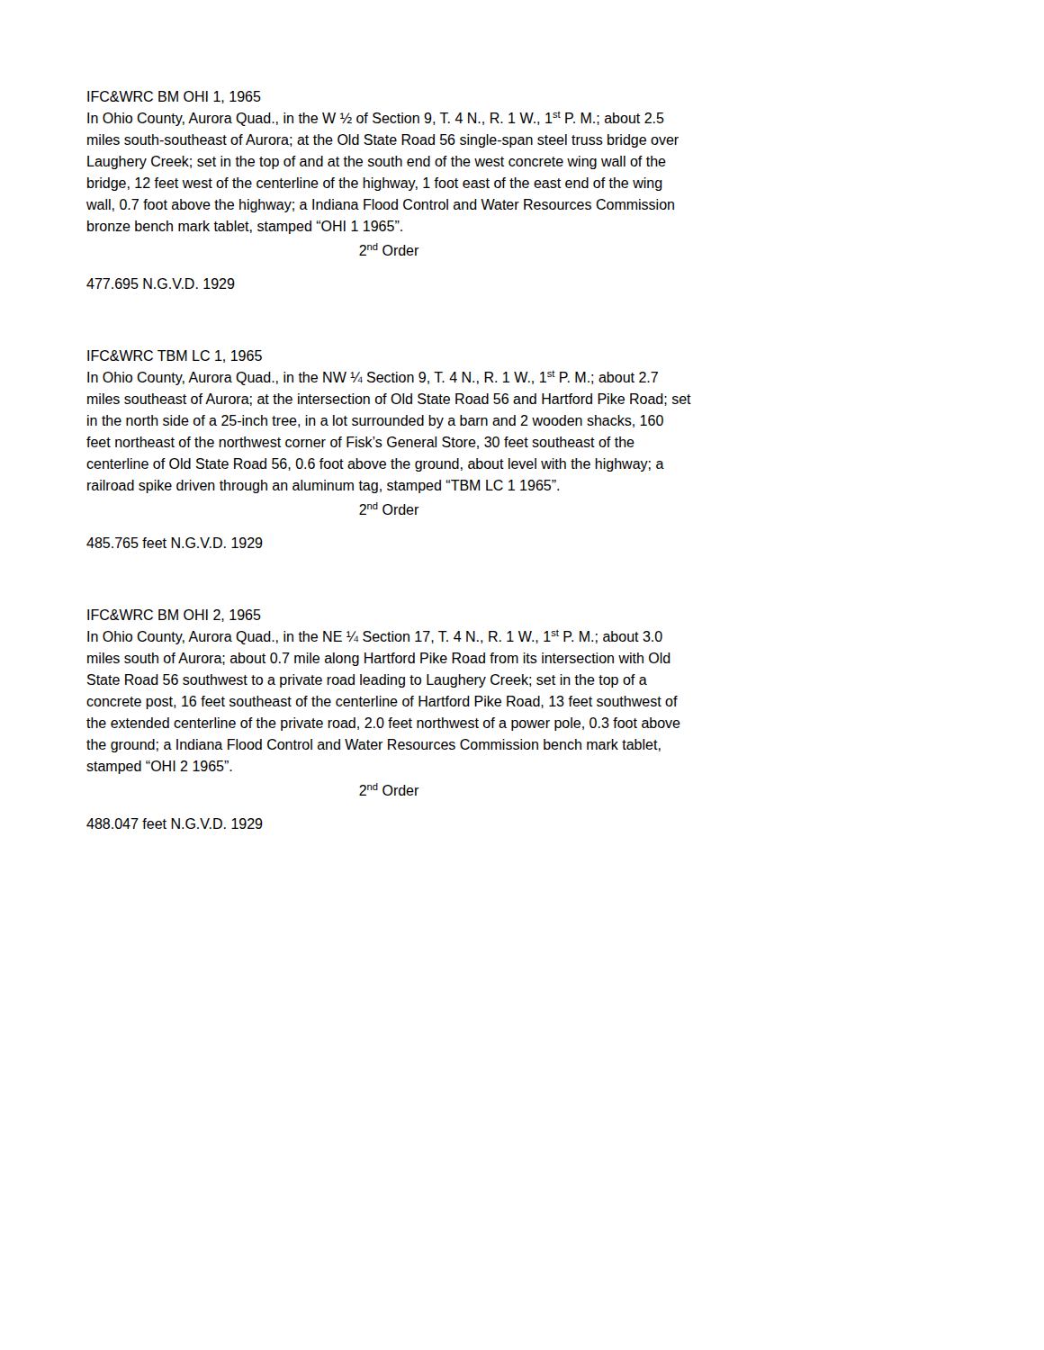IFC&WRC BM OHI 1, 1965
In Ohio County, Aurora Quad., in the W ½ of Section 9, T. 4 N., R. 1 W., 1st P. M.; about 2.5 miles south-southeast of Aurora; at the Old State Road 56 single-span steel truss bridge over Laughery Creek; set in the top of and at the south end of the west concrete wing wall of the bridge, 12 feet west of the centerline of the highway, 1 foot east of the east end of the wing wall, 0.7 foot above the highway; a Indiana Flood Control and Water Resources Commission bronze bench mark tablet, stamped “OHI 1 1965”.
2nd Order
477.695 N.G.V.D. 1929
IFC&WRC TBM LC 1, 1965
In Ohio County, Aurora Quad., in the NW ¼ Section 9, T. 4 N., R. 1 W., 1st P. M.; about 2.7 miles southeast of Aurora; at the intersection of Old State Road 56 and Hartford Pike Road; set in the north side of a 25-inch tree, in a lot surrounded by a barn and 2 wooden shacks, 160 feet northeast of the northwest corner of Fisk’s General Store, 30 feet southeast of the centerline of Old State Road 56, 0.6 foot above the ground, about level with the highway; a railroad spike driven through an aluminum tag, stamped “TBM LC 1 1965”.
2nd Order
485.765 feet N.G.V.D. 1929
IFC&WRC BM OHI 2, 1965
In Ohio County, Aurora Quad., in the NE ¼ Section 17, T. 4 N., R. 1 W., 1st P. M.; about 3.0 miles south of Aurora; about 0.7 mile along Hartford Pike Road from its intersection with Old State Road 56 southwest to a private road leading to Laughery Creek; set in the top of a concrete post, 16 feet southeast of the centerline of Hartford Pike Road, 13 feet southwest of the extended centerline of the private road, 2.0 feet northwest of a power pole, 0.3 foot above the ground; a Indiana Flood Control and Water Resources Commission bench mark tablet, stamped “OHI 2 1965”.
2nd Order
488.047 feet N.G.V.D. 1929